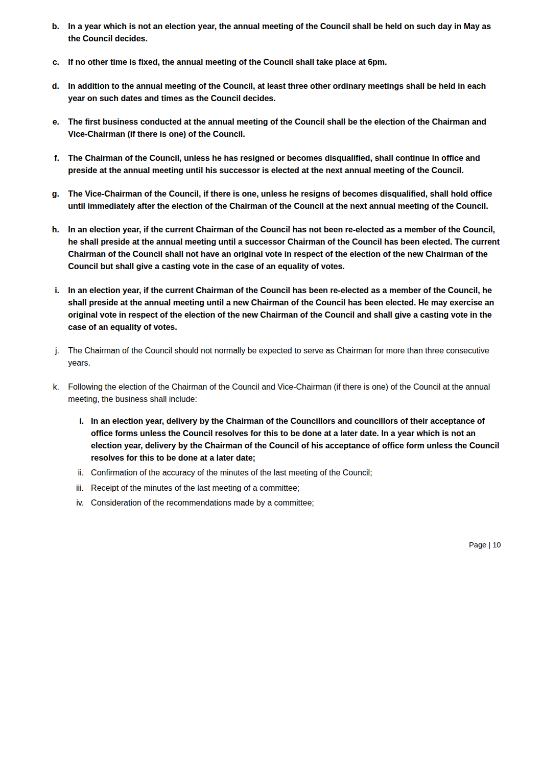In a year which is not an election year, the annual meeting of the Council shall be held on such day in May as the Council decides.
If no other time is fixed, the annual meeting of the Council shall take place at 6pm.
In addition to the annual meeting of the Council, at least three other ordinary meetings shall be held in each year on such dates and times as the Council decides.
The first business conducted at the annual meeting of the Council shall be the election of the Chairman and Vice-Chairman (if there is one) of the Council.
The Chairman of the Council, unless he has resigned or becomes disqualified, shall continue in office and preside at the annual meeting until his successor is elected at the next annual meeting of the Council.
The Vice-Chairman of the Council, if there is one, unless he resigns of becomes disqualified, shall hold office until immediately after the election of the Chairman of the Council at the next annual meeting of the Council.
In an election year, if the current Chairman of the Council has not been re-elected as a member of the Council, he shall preside at the annual meeting until a successor Chairman of the Council has been elected. The current Chairman of the Council shall not have an original vote in respect of the election of the new Chairman of the Council but shall give a casting vote in the case of an equality of votes.
In an election year, if the current Chairman of the Council has been re-elected as a member of the Council, he shall preside at the annual meeting until a new Chairman of the Council has been elected. He may exercise an original vote in respect of the election of the new Chairman of the Council and shall give a casting vote in the case of an equality of votes.
The Chairman of the Council should not normally be expected to serve as Chairman for more than three consecutive years.
Following the election of the Chairman of the Council and Vice-Chairman (if there is one) of the Council at the annual meeting, the business shall include:
In an election year, delivery by the Chairman of the Councillors and councillors of their acceptance of office forms unless the Council resolves for this to be done at a later date. In a year which is not an election year, delivery by the Chairman of the Council of his acceptance of office form unless the Council resolves for this to be done at a later date;
Confirmation of the accuracy of the minutes of the last meeting of the Council;
Receipt of the minutes of the last meeting of a committee;
Consideration of the recommendations made by a committee;
Page | 10